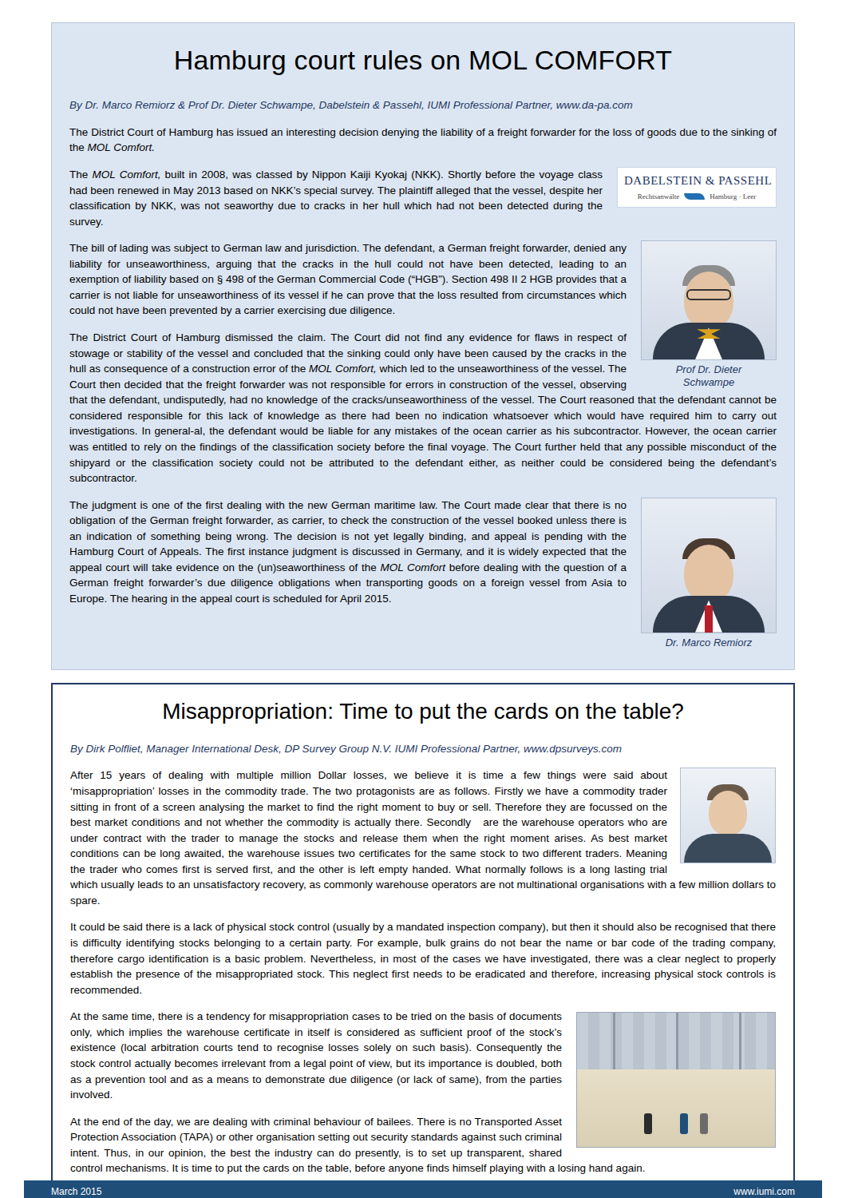Hamburg court rules on MOL COMFORT
By Dr. Marco Remiorz & Prof Dr. Dieter Schwampe, Dabelstein & Passehl, IUMI Professional Partner, www.da-pa.com
The District Court of Hamburg has issued an interesting decision denying the liability of a freight forwarder for the loss of goods due to the sinking of the MOL Comfort.
DABELSTEIN & PASSEHL
Rechtsanwälte Hamburg · Leer
The MOL Comfort, built in 2008, was classed by Nippon Kaiji Kyokaj (NKK). Shortly before the voyage class had been renewed in May 2013 based on NKK’s special survey. The plaintiff alleged that the vessel, despite her classification by NKK, was not seaworthy due to cracks in her hull which had not been detected during the survey.
Prof Dr. Dieter
Schwampe
The bill of lading was subject to German law and jurisdiction. The defendant, a German freight forwarder, denied any liability for unseaworthiness, arguing that the cracks in the hull could not have been detected, leading to an exemption of liability based on § 498 of the German Commercial Code (“HGB”). Section 498 II 2 HGB provides that a carrier is not liable for unseaworthiness of its vessel if he can prove that the loss resulted from circumstances which could not have been prevented by a carrier exercising due diligence.
The District Court of Hamburg dismissed the claim. The Court did not find any evidence for flaws in respect of stowage or stability of the vessel and concluded that the sinking could only have been caused by the cracks in the hull as consequence of a construction error of the MOL Comfort, which led to the unseaworthiness of the vessel. The Court then decided that the freight forwarder was not responsible for errors in construction of the vessel, observing that the defendant, undisputedly, had no knowledge of the cracks/unseaworthiness of the vessel. The Court reasoned that the defendant cannot be considered responsible for this lack of knowledge as there had been no indication whatsoever which would have required him to carry out investigations. In general-al, the defendant would be liable for any mistakes of the ocean carrier as his subcontractor. However, the ocean carrier was entitled to rely on the findings of the classification society before the final voyage. The Court further held that any possible misconduct of the shipyard or the classification society could not be attributed to the defendant either, as neither could be considered being the defendant’s subcontractor.
Dr. Marco Remiorz
The judgment is one of the first dealing with the new German maritime law. The Court made clear that there is no obligation of the German freight forwarder, as carrier, to check the construction of the vessel booked unless there is an indication of something being wrong. The decision is not yet legally binding, and appeal is pending with the Hamburg Court of Appeals. The first instance judgment is discussed in Germany, and it is widely expected that the appeal court will take evidence on the (un)seaworthiness of the MOL Comfort before dealing with the question of a German freight forwarder’s due diligence obligations when transporting goods on a foreign vessel from Asia to Europe. The hearing in the appeal court is scheduled for April 2015.
Misappropriation: Time to put the cards on the table?
By Dirk Polfliet, Manager International Desk, DP Survey Group N.V. IUMI Professional Partner, www.dpsurveys.com
After 15 years of dealing with multiple million Dollar losses, we believe it is time a few things were said about ‘misappropriation’ losses in the commodity trade. The two protagonists are as follows. Firstly we have a commodity trader sitting in front of a screen analysing the market to find the right moment to buy or sell. Therefore they are focussed on the best market conditions and not whether the commodity is actually there. Secondly are the warehouse operators who are under contract with the trader to manage the stocks and release them when the right moment arises. As best market conditions can be long awaited, the warehouse issues two certificates for the same stock to two different traders. Meaning the trader who comes first is served first, and the other is left empty handed. What normally follows is a long lasting trial which usually leads to an unsatisfactory recovery, as commonly warehouse operators are not multinational organisations with a few million dollars to spare.
It could be said there is a lack of physical stock control (usually by a mandated inspection company), but then it should also be recognised that there is difficulty identifying stocks belonging to a certain party. For example, bulk grains do not bear the name or bar code of the trading company, therefore cargo identification is a basic problem. Nevertheless, in most of the cases we have investigated, there was a clear neglect to properly establish the presence of the misappropriated stock. This neglect first needs to be eradicated and therefore, increasing physical stock controls is recommended.
At the same time, there is a tendency for misappropriation cases to be tried on the basis of documents only, which implies the warehouse certificate in itself is considered as sufficient proof of the stock’s existence (local arbitration courts tend to recognise losses solely on such basis). Consequently the stock control actually becomes irrelevant from a legal point of view, but its importance is doubled, both as a prevention tool and as a means to demonstrate due diligence (or lack of same), from the parties involved.
At the end of the day, we are dealing with criminal behaviour of bailees. There is no Transported Asset Protection Association (TAPA) or other organisation setting out security standards against such criminal intent. Thus, in our opinion, the best the industry can do presently, is to set up transparent, shared control mechanisms. It is time to put the cards on the table, before anyone finds himself playing with a losing hand again.
March 2015 www.iumi.com